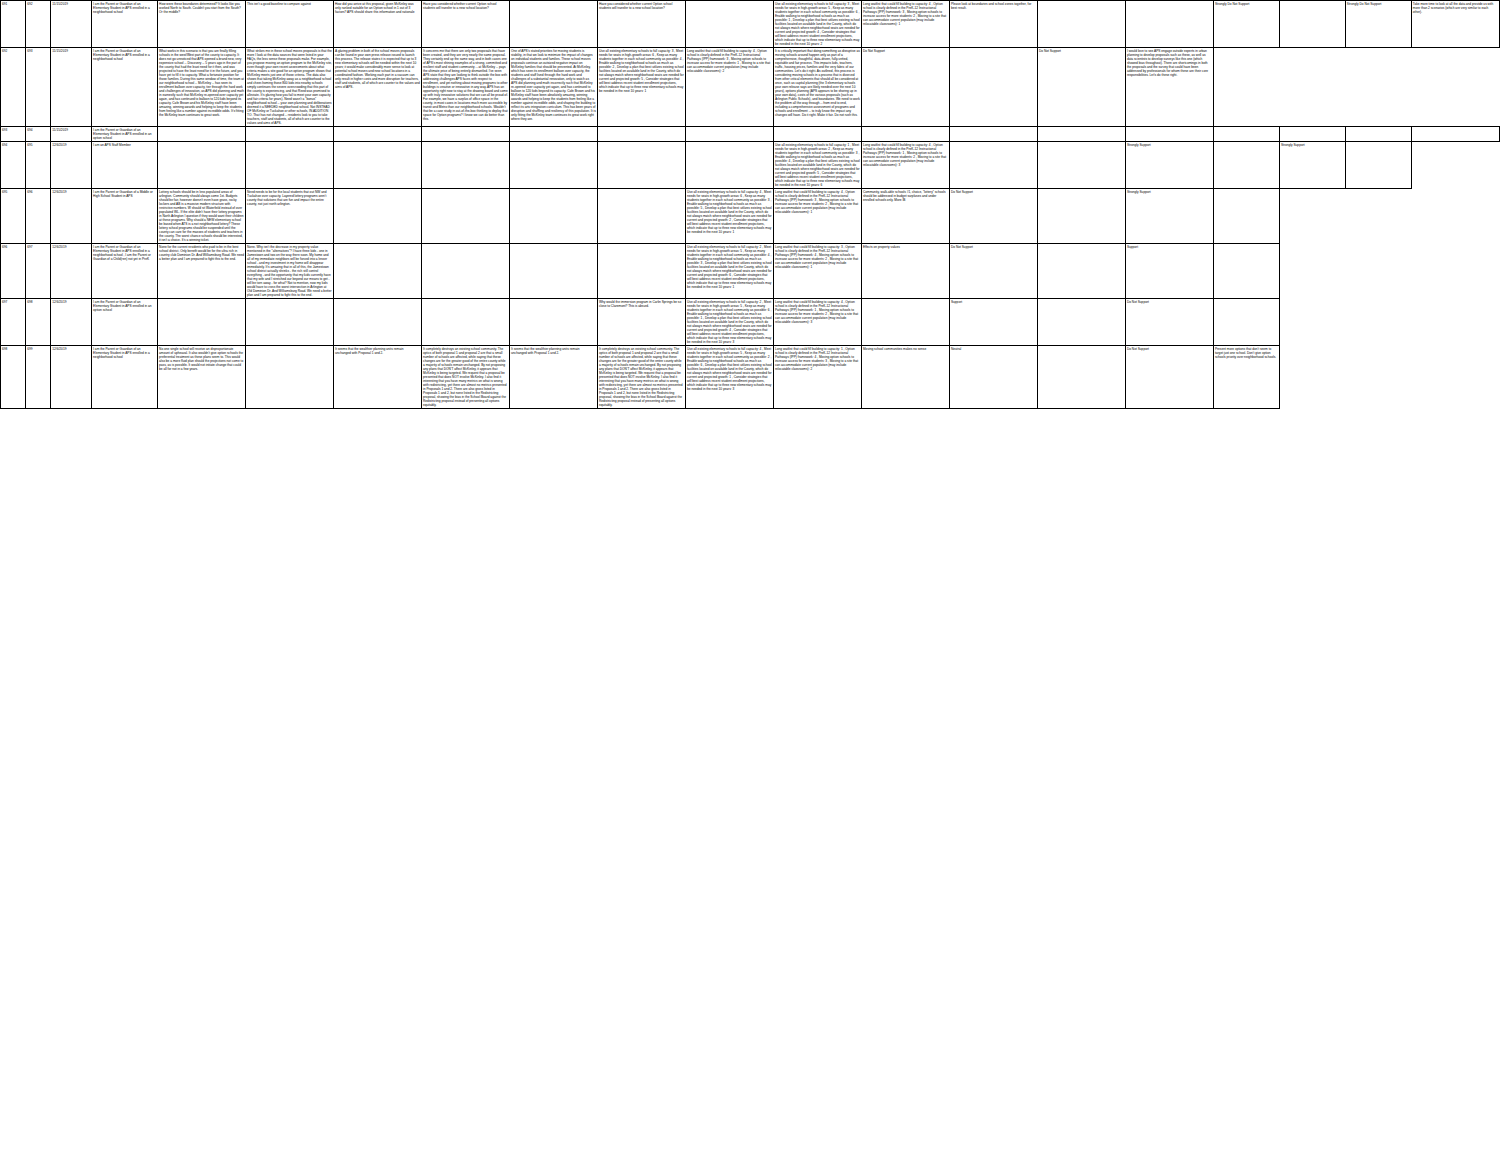| 691 | 692 | 11/15/2019 | I am the Parent or Guardian of an Elementary Student in APS enrolled in a neighborhood school | How were these boundaries determined? It looks like you worked North to South. Couldn't you start from the South? Or the middle? | This isn't a good baseline to compare against | How did you arrive at this proposal, given McKinley was only ranked suitable for an Option school in 1 out of 3 factors? APS should share this information and rationale | Have you considered whether current Option school students will transfer to a new school location? | | Have you considered whether current Option school students will transfer to a new school location? | | Use all existing elementary schools to full capacity: 3 , Meet needs for seats in high-growth areas: 5 , Keep as many students together in each school community as possible: 6 , Enable walking to neighborhood schools as much as possible: 1 , Develop a plan that best utilizes existing school facilities located on available land in the County, which do not always match where neighborhood seats are needed for current and projected growth: 4 , Consider strategies that will best address recent student enrollment projections, which indicate that up to three new elementary schools may be needed in the next 10 years: 2 | Long waitlist that could fill building to capacity: 4 , Option school is clearly defined in the PreK-12 Instructional Pathways (IPP) framework: 3 , Moving option schools to increase access for more students: 2 , Moving to a site that can accommodate current population (may include relocatable classrooms): 1 | Please look at boundaries and school zones together, for best result. | | | Strongly Do Not Support | | Strongly Do Not Support | Take more time to look at all the data and provide us with more than 2 scenarios (which are very similar to each other). |
| 692 | 693 | 11/15/2019 | I am the Parent or Guardian of an Elementary Student in APS enrolled in a neighborhood school | What works in this scenario is that you are finally filling schools in the west/West part of the county to capacity. It does not go unnoticed that APS opened a brand new, very expensive school -- Discovery -- 5 years ago in the part of the county that had the least need for it then, and was projected to have the least need for it in the future, and you have yet to fill it to capacity. What a fortunate position for those families. During this same window of time, the team at our neighborhood school -- McKinley -- has seen its enrollment balloon over capacity, tier through the hard work and challenges of innovation, as APS did planning and math in earnestly such that McKinley re-opened over capacity yet again, and has continued to balloon to 120 kids beyond its capacity. Cafe Brown and his McKinley staff have been amazing, winning awards and helping to keep the students from feeling like a number against incredible odds. It's fitting the McKinley team continues to great work. | What strikes me in these school moves proposals is that the more I look at the data sources that were listed in your FAQs, the less sense these proposals make. For example, you propose moving an option program to the McKinley site, even though your own recent assessments about what criteria makes a site good for an option program shows that McKinley meets just one of those criteria. The data also shows that taking McKinley away as a neighborhood school and cheer-homing those 800 kids into nearby schools simply continues the severe overcrowding that this part of the county is experiencing, and that Reed was promised to alleviate. It's glaring how you fail to meet your own capacity and fair criteria for years). Need wasn't a "bonus" neighborhood school -- your own planning and deliberations deemed it a NEEDED neighborhood school. Not INSTEAD OF McKinley or Tuckahoe or other schools, IN ADDITION TO. That has not changed -- residents look to you to take teachers, staff and students, all of which are counter to the values and aims of APS. | A glaring problem in both of the school moves proposals can be found in your own press release issued to launch this process. The release states it is expected that up to 3 new elementary schools will be needed within the next 10 years; it would make considerably more sense to look at potential school moves and new school locations in a coordinated fashion. Working each part in a vacuum can only result in higher costs and more disruption for teachers, staff and students, all of which are counter to the values and aims of APS. | It concerns me that there are only two proposals that have been created, and they are very nearly the same proposal. They certainly end up the same way, and in both cases one of APS's most shining examples of a strong, committed and resilient staff and student community -- at McKinley -- pays the ultimate price of being entirely dismantled. I've seen APS state that they are looking to think outside the box with addressing challenges APS faces with respect to enrollment, and yet nothing about moving programs to other buildings is creative or innovative in any way. APS has an opportunity right now to stay at the drawing board and come up with truly innovative solutions that we can all be proud of. For example, we have a surplus of office space in the county, in most cases in locations much more accessible by transit and Metro than our neighborhood schools. Wouldn't that be a case study in out-of-the-box thinking to deploy that space for Option programs? I know we can do better than this. | One of APS's stated priorities for moving students is stability, in that we look to minimize the impact of changes on individual students and families. These school moves proposals continue an outsized negative impact on McKinley families that should be prevented. At McKinley, which has seen its enrollment balloon over capacity, the students and staff lived through the hard work and challenges of a substantial renovation, only to watch as APS did planning and math incorrectly such that McKinley re-opened over capacity yet again, and has continued to balloon to 120 kids beyond its capacity. Cafe Brown and his McKinley staff have been absolutely amazing, winning awards and helping to keep the students from feeling like a number against incredible odds, and shaping the building to reflect its arts integration curriculum. This has been years of disruption and shuffling and resiliency of this population. It is only fitting the McKinley team continues its great work right where they are. | Use all existing elementary schools to full capacity: 3 , Meet needs for seats in high-growth areas: 6 , Keep as many students together in each school community as possible: 4 , Enable walking to neighborhood schools as much as possible: 2 , Develop a plan that best utilizes existing school facilities located on available land in the County, which do not always match where neighborhood seats are needed for current and projected growth: 5 , Consider strategies that will best address recent student enrollment projections, which indicate that up to three new elementary schools may be needed in the next 10 years: 1 | Long waitlist that could fill building to capacity: 4 , Option school is clearly defined in the PreK-12 Instructional Pathways (IPP) framework: 3 , Moving option schools to increase access for more students: 1 , Moving to a site that can accommodate current population (may include relocatable classrooms): 2 | It is critically important that doing something as disruptive as moving schools around happen only as part of a comprehensive, thoughtful, data-driven, fully-vetted, equitable and fair process. This impacts kids, teachers, traffic, housing prices, families and the very fabric of our communities. Let's do it right. As outlined, this process is considering moving schools in a process that is divorced from other critical elements that should all be considered at once, such as capital planning (the 3 elementary schools your own release says are likely needed over the next 10 years), options planning (APS appears to be shoring up in your own data), costs of the various proposals (such as Arlington Public Schools), and boundaries. We need to work the problem all the way through -- from end to end, including a comprehensive assessment of programs and schools and enrollment -- to truly know the impact any changes will have. Do it right. Make it fair. Do not rush this. | Do Not Support | | Do Not Support | I would love to see APS engage outside experts in urban planning to develop proposals such as these, as well as data scientists to develop surveys like this one (which showed bias throughout). There are shortcomings in both the proposals and the survey that could have been addressed by professionals for whom these are their core responsibilities. Let's do these right. |
| 693 | 694 | 11/15/2019 | I am the Parent or Guardian of an Elementary Student in APS enrolled in an option school | | | | | | | | | | | | | | | | |
| 694 | 695 | 12/6/2019 | I am an APS Staff Member | | | | | | | | Use all existing elementary schools to full capacity: 1 , Meet needs for seats in high-growth areas: 2 , Keep as many students together in each school community as possible: 3 , Enable walking to neighborhood schools as much as possible: 4 , Develop a plan that best utilizes existing school facilities located on available land in the County, which do not always match where neighborhood seats are needed for current and projected growth: 5 , Consider strategies that will best address recent student enrollment projections, which indicate that up to three new elementary schools may be needed in the next 10 years: 6 | Long waitlist that could fill building to capacity: 4 , Option school is clearly defined in the PreK-12 Instructional Pathways (IPP) framework: 1 , Moving option schools to increase access for more students: 2 , Moving to a site that can accommodate current population (may include relocatable classrooms): 3 | | | Strongly Support | | Strongly Support | |
| 695 | 696 | 12/6/2019 | I am the Parent or Guardian of a Middle or High School Student in APS | Lottery schools should be in less populated areas of arlington. Community should always come 1st. Budgets should be fair, however doesn't even have grass, rocky lockers and AB is a massive modern structure with restrictive numbers. W should sit Waterfield instead of over populated WL. If the elite didn't have their lottery programs in North Arlington I question if they would want their children at these programs. Why should a NEW elementary school be based when ATS is a not neighborhood lottery? These lottery school programs should be suspended until the county can care for the masses of students and teachers in the county. The worst chance schools should be interested, it isn't a choice. It's a winning ticket. | Need needs to be for the local students that out NW and Tuckahoe over capacity. Layered lottery programs aren't county that solutions that are fun and impact the entire county, not just north arlington. | | | | | Use all existing elementary schools to full capacity: 4 , Meet needs for seats in high-growth areas: 6 , Keep as many students together in each school community as possible: 3 , Enable walking to neighborhood schools as much as possible: 5 , Develop a plan that best utilizes existing school facilities located on available land in the County, which do not always match where neighborhood seats are needed for current and projected growth: 2 , Consider strategies that will best address recent student enrollment projections, which indicate that up to three new elementary schools may be needed in the next 10 years: 1 | Long waitlist that could fill building to capacity: 4 , Option school is clearly defined in the PreK-12 Instructional Pathways (IPP) framework: 3 , Moving option schools to increase access for more students: 2 , Moving to a site that can accommodate current population (may include relocatable classrooms): 1 | Community, walk-able schools #1, choice, "lottery" schools should be addressed in budget surpluses and under enrolled schools only. More IB | Do Not Support | | Strongly Support | |
| 696 | 697 | 12/6/2019 | I am the Parent or Guardian of an Elementary Student in APS enrolled in a neighborhood school , I am the Parent or Guardian of a Child(ren) not yet in PreK | None for the current residents who paid to be in the best school district. Only benefit would be for the ultra rich in country club Dominion Dr. And Williamsburg Road. We need a better plan and I am prepared to fight this to the end. | None. Why isn't the decrease in my property value mentioned in the "alternatives"? I have three kids - one in Jamestown and two on the way there soon. My home and all of my immediate neighbors will be forced into a lesser school - and my investment in my home will disappear immediately. It's amazing that in all of this, the Jamestown school district actually shrinks - the rich still control everything - and the opportunity that my kids currently have that my wife and I stretched our beyond our means to get - will be torn away - for what? Not to mention, now my kids would have to cross the worst intersection in Arlington at Old Dominion Dr. And Williamsburg Road. We need a better plan and I am prepared to fight this to the end. | | | | | Use all existing elementary schools to full capacity: 2 , Meet needs for seats in high-growth areas: 5 , Keep as many students together in each school community as possible: 4 , Enable walking to neighborhood schools as much as possible: 3 , Develop a plan that best utilizes existing school facilities located on available land in the County, which do not always match where neighborhood seats are needed for current and projected growth: 6 , Consider strategies that will best address recent student enrollment projections, which indicate that up to three new elementary schools may be needed in the next 10 years: 1 | Long waitlist that could fill building to capacity: 3 , Option school is clearly defined in the PreK-12 Instructional Pathways (IPP) framework: 4 , Moving option schools to increase access for more students: 2 , Moving to a site that can accommodate current population (may include relocatable classrooms): 1 | Effects on property values | Do Not Support | | Support | |
| 697 | 698 | 12/6/2019 | I am the Parent or Guardian of an Elementary Student in APS enrolled in an option school | | | | | | Why would the immersion program in Carlin Springs be so close to Claremont? This is absurd. | Use all existing elementary schools to full capacity: 2 , Meet needs for seats in high-growth areas: 5 , Keep as many students together in each school community as possible: 6 , Enable walking to neighborhood schools as much as possible: 1 , Develop a plan that best utilizes existing school facilities located on available land in the County, which do not always match where neighborhood seats are needed for current and projected growth: 4 , Consider strategies that will best address recent student enrollment projections, which indicate that up to three new elementary schools may be needed in the next 10 years: 3 | Long waitlist that could fill building to capacity: 4 , Option school is clearly defined in the PreK-12 Instructional Pathways (IPP) framework: 1 , Moving option schools to increase access for more students: 2 , Moving to a site that can accommodate current population (may include relocatable classrooms): 3 | | Support | | Do Not Support | |
| 698 | 699 | 12/6/2019 | I am the Parent or Guardian of an Elementary Student in APS enrolled in a neighborhood school | No one single school will receive an disproportionate amount of upheaval. It also wouldn't give option schools the preferential treatment as these plans seem to. This would also be a more fluid plan should the projections not come to pass, as is possible. It would not initiate change that could be all for not in a few years. | | It seems that the wealthier planning units remain unchanged with Proposal 1 and 2. | It completely destroys an existing school community. The optics of both proposal 1 and proposal 2 are that a small number of schools are affected, while saying that these changes are for the greater good of the entire county while a majority of schools remain unchanged. By not proposing any plans that DON'T affect McKinley, it appears that McKinley is being targeted. We request that a proposal be presented that does NOT involve McKinley. I also find it interesting that you have many metrics on what is wrong with redistricting, yet there are almost no metrics presented in Proposals 1 and 2. There are also gross listed in Proposals 1 and 2, but none listed in the Redistricting proposal, showing the bias in the School Board against the Redistricting proposal instead of presenting all options equitably. | It seems that the wealthier planning units remain unchanged with Proposal 1 and 2. | It completely destroys an existing school community. The optics of both proposal 1 and proposal 2 are that a small number of schools are affected, while saying that these changes are for the greater good of the entire county while a majority of schools remain unchanged. By not proposing any plans that DON'T affect McKinley, it appears that McKinley is being targeted. We request that a proposal be presented that does NOT involve McKinley. I also find it interesting that you have many metrics on what is wrong with redistricting, yet there are almost no metrics presented in Proposals 1 and 2. There are also gross listed in Proposals 1 and 2, but none listed in the Redistricting proposal, showing the bias in the School Board against the Redistricting proposal instead of presenting all options equitably. | Use all existing elementary schools to full capacity: 4 , Meet needs for seats in high-growth areas: 5 , Keep as many students together in each school community as possible: 2 , Enable walking to neighborhood schools as much as possible: 6 , Develop a plan that best utilizes existing school facilities located on available land in the County, which do not always match where neighborhood seats are needed for current and projected growth: 1 , Consider strategies that will best address recent student enrollment projections, which indicate that up to three new elementary schools may be needed in the next 10 years: 3 | Long waitlist that could fill building to capacity: 1 , Option school is clearly defined in the PreK-12 Instructional Pathways (IPP) framework: 4 , Moving option schools to increase access for more students: 3 , Moving to a site that can accommodate current population (may include relocatable classrooms): 2 | Moving school communities makes no sense | Neutral | | Do Not Support | Present more options that don't seem to target just one school. Don't give option schools priority over neighborhood schools. |